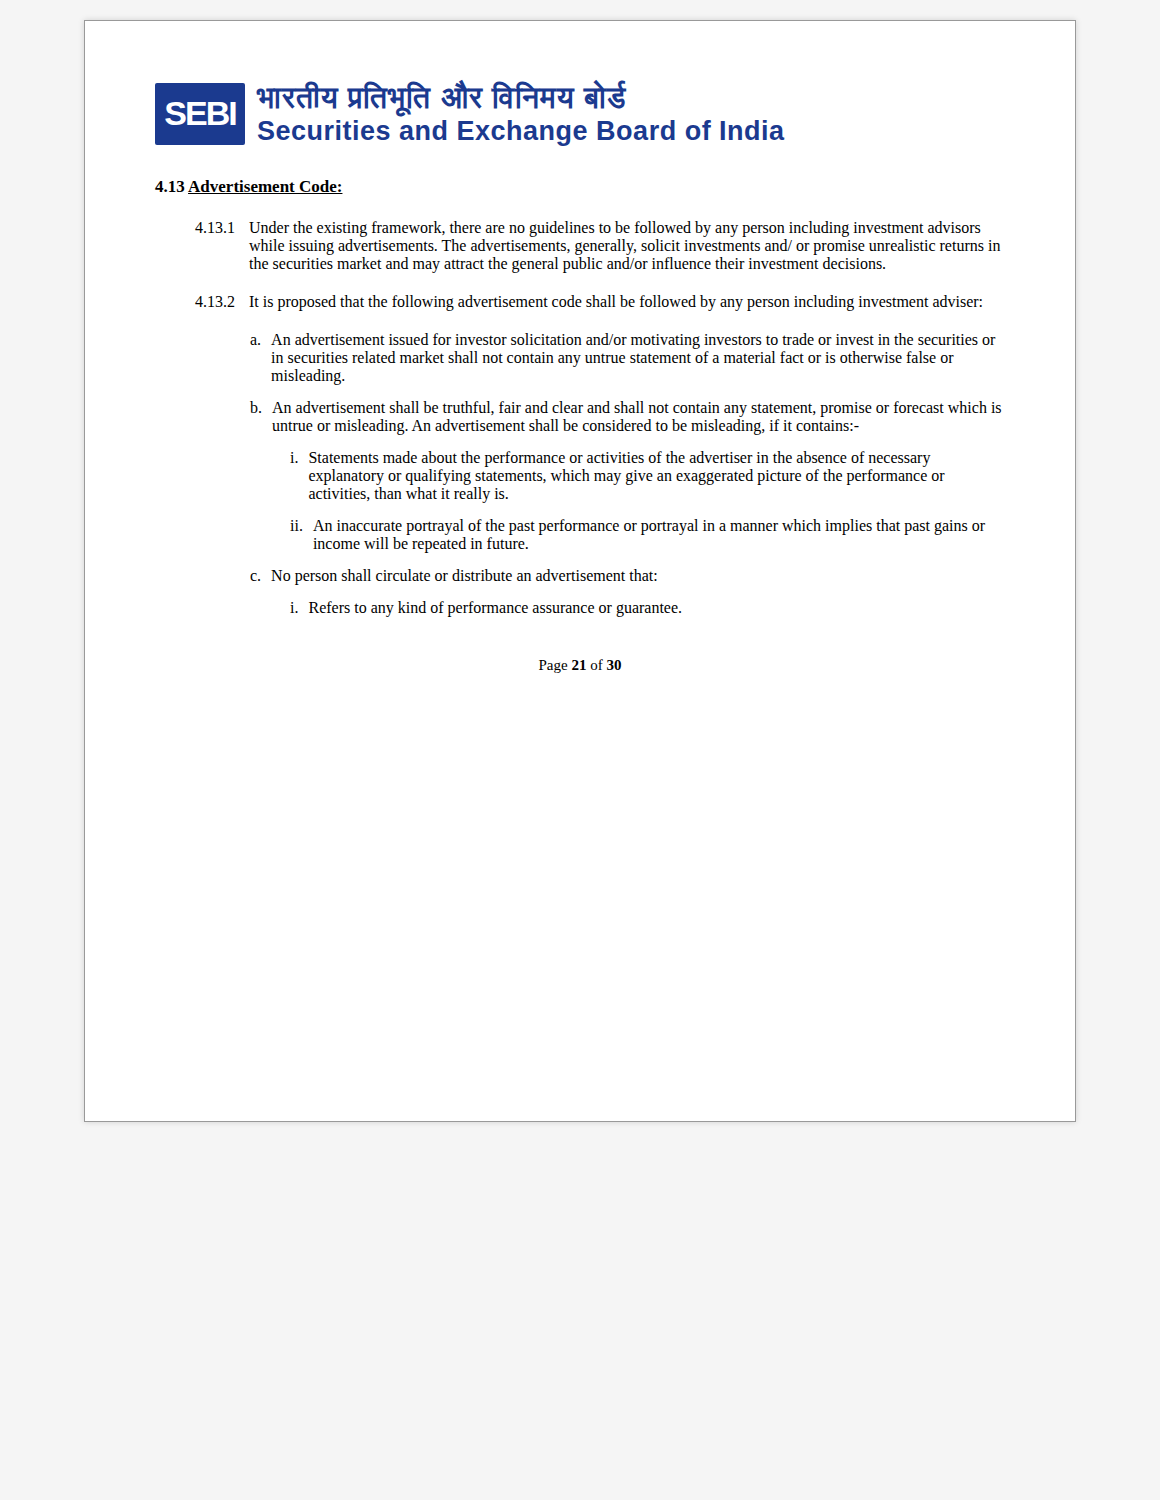SEBI
भारतीय प्रतिभूति और विनिमय बोर्ड
Securities and Exchange Board of India
4.13 Advertisement Code:
4.13.1
Under the existing framework, there are no guidelines to be followed by any person including investment advisors while issuing advertisements. The advertisements, generally, solicit investments and/ or promise unrealistic returns in the securities market and may attract the general public and/or influence their investment decisions.
4.13.2
It is proposed that the following advertisement code shall be followed by any person including investment adviser:
a.
An advertisement issued for investor solicitation and/or motivating investors to trade or invest in the securities or in securities related market shall not contain any untrue statement of a material fact or is otherwise false or misleading.
b.
An advertisement shall be truthful, fair and clear and shall not contain any statement, promise or forecast which is untrue or misleading. An advertisement shall be considered to be misleading, if it contains:-
i.
Statements made about the performance or activities of the advertiser in the absence of necessary explanatory or qualifying statements, which may give an exaggerated picture of the performance or activities, than what it really is.
ii.
An inaccurate portrayal of the past performance or portrayal in a manner which implies that past gains or income will be repeated in future.
c.
No person shall circulate or distribute an advertisement that:
i.
Refers to any kind of performance assurance or guarantee.
Page 21 of 30